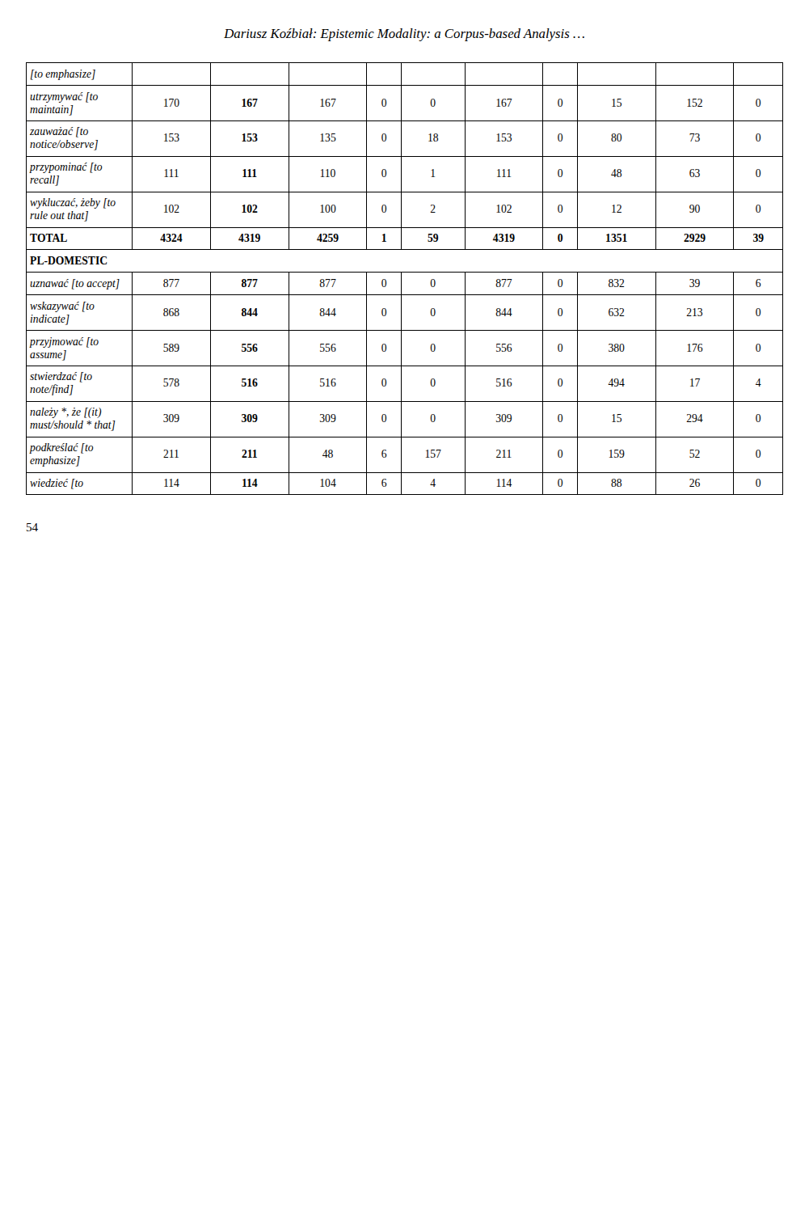Dariusz Koźbiał: Epistemic Modality: a Corpus-based Analysis …
| [to emphasize] | | | | | | | | | | |
| utrzymywać [to maintain] | 170 | 167 | 167 | 0 | 0 | 167 | 0 | 15 | 152 | 0 |
| zauważać [to notice/observe] | 153 | 153 | 135 | 0 | 18 | 153 | 0 | 80 | 73 | 0 |
| przypominać [to recall] | 111 | 111 | 110 | 0 | 1 | 111 | 0 | 48 | 63 | 0 |
| wykluczać, żeby [to rule out that] | 102 | 102 | 100 | 0 | 2 | 102 | 0 | 12 | 90 | 0 |
| TOTAL | 4324 | 4319 | 4259 | 1 | 59 | 4319 | 0 | 1351 | 2929 | 39 |
| PL-DOMESTIC |
| uznawać [to accept] | 877 | 877 | 877 | 0 | 0 | 877 | 0 | 832 | 39 | 6 |
| wskazywać [to indicate] | 868 | 844 | 844 | 0 | 0 | 844 | 0 | 632 | 213 | 0 |
| przyjmować [to assume] | 589 | 556 | 556 | 0 | 0 | 556 | 0 | 380 | 176 | 0 |
| stwierdzać [to note/find] | 578 | 516 | 516 | 0 | 0 | 516 | 0 | 494 | 17 | 4 |
| należy *, że [(it) must/should * that] | 309 | 309 | 309 | 0 | 0 | 309 | 0 | 15 | 294 | 0 |
| podkreślać [to emphasize] | 211 | 211 | 48 | 6 | 157 | 211 | 0 | 159 | 52 | 0 |
| wiedzieć [to | 114 | 114 | 104 | 6 | 4 | 114 | 0 | 88 | 26 | 0 |
54